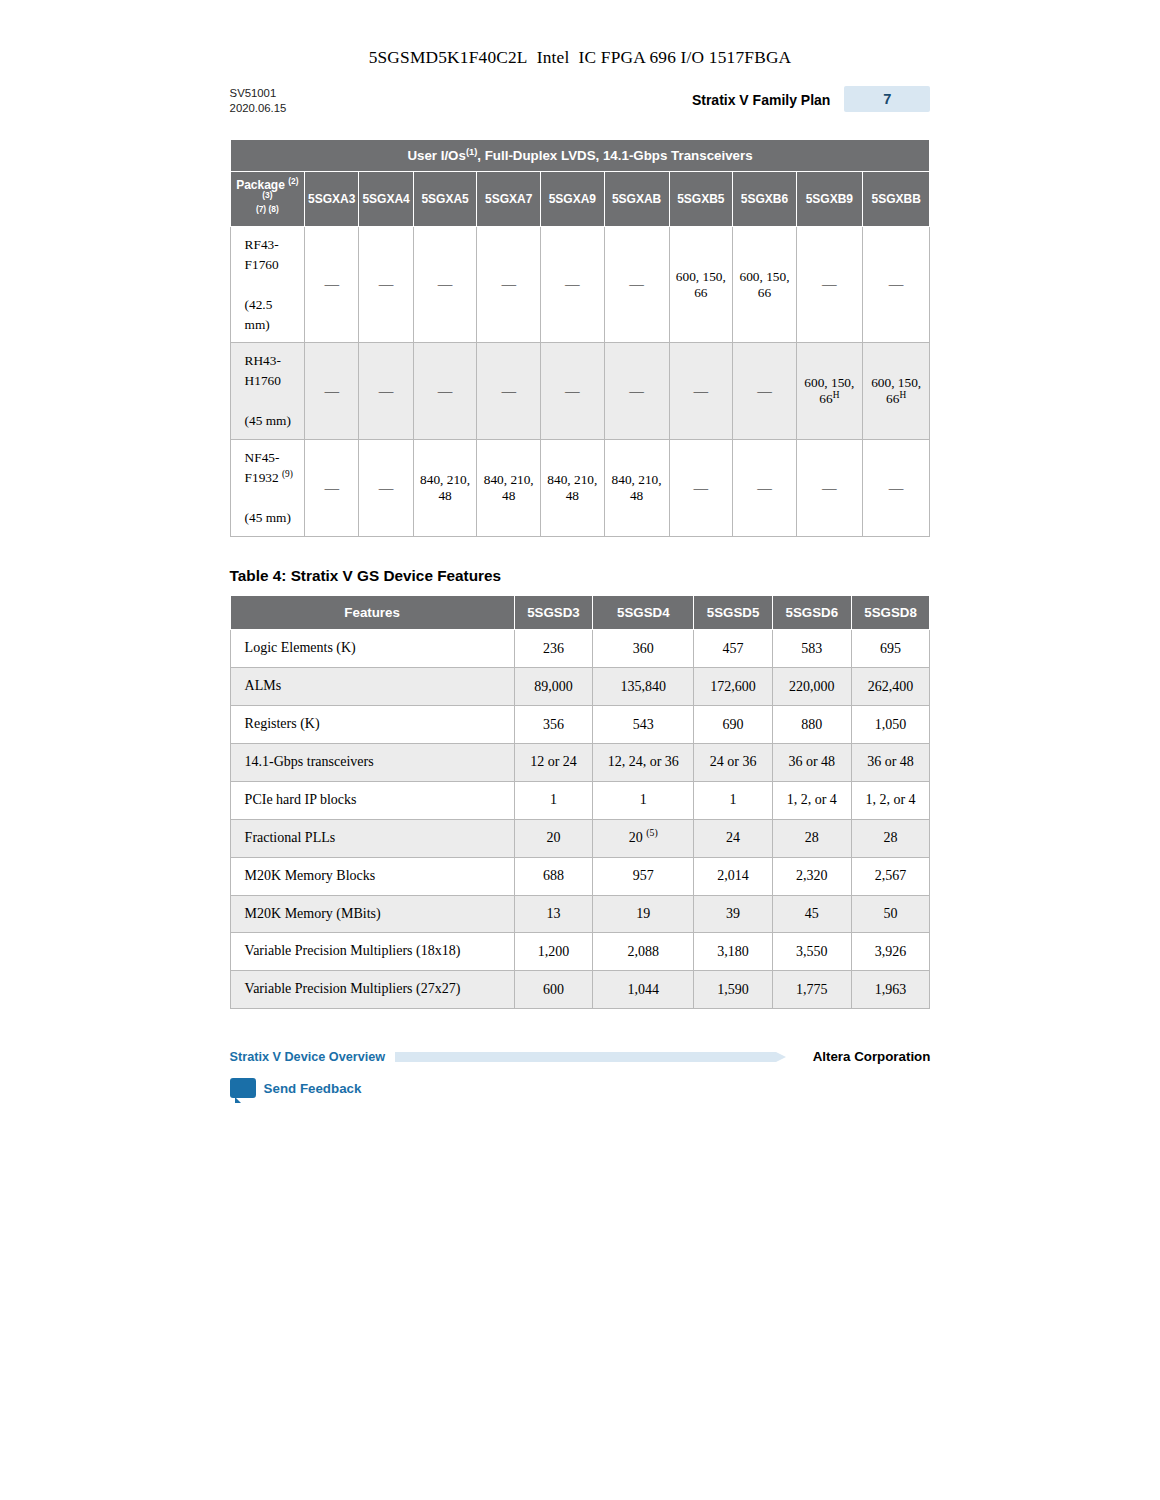5SGSMD5K1F40C2L Intel IC FPGA 696 I/O 1517FBGA
SV51001
2020.06.15
Stratix V Family Plan
7
| User I/Os (1) , Full-Duplex LVDS, 14.1-Gbps Transceivers |
| --- |
| Package (2) (3) (7) (8) | 5SGXA3 | 5SGXA4 | 5SGXA5 | 5SGXA7 | 5SGXA9 | 5SGXAB | 5SGXB5 | 5SGXB6 | 5SGXB9 | 5SGXBB |
| RF43-F1760 (42.5 mm) | — | — | — | — | — | — | 600, 150, 66 | 600, 150, 66 | — | — |
| RH43-H1760 (45 mm) | — | — | — | — | — | — | — | — | 600, 150, 66 H | 600, 150, 66 H |
| NF45-F1932 (9) (45 mm) | — | — | 840, 210, 48 | 840, 210, 48 | 840, 210, 48 | 840, 210, 48 | — | — | — | — |
Table 4: Stratix V GS Device Features
| Features | 5SGSD3 | 5SGSD4 | 5SGSD5 | 5SGSD6 | 5SGSD8 |
| --- | --- | --- | --- | --- | --- |
| Logic Elements (K) | 236 | 360 | 457 | 583 | 695 |
| ALMs | 89,000 | 135,840 | 172,600 | 220,000 | 262,400 |
| Registers (K) | 356 | 543 | 690 | 880 | 1,050 |
| 14.1-Gbps transceivers | 12 or 24 | 12, 24, or 36 | 24 or 36 | 36 or 48 | 36 or 48 |
| PCIe hard IP blocks | 1 | 1 | 1 | 1, 2, or 4 | 1, 2, or 4 |
| Fractional PLLs | 20 | 20 (5) | 24 | 28 | 28 |
| M20K Memory Blocks | 688 | 957 | 2,014 | 2,320 | 2,567 |
| M20K Memory (MBits) | 13 | 19 | 39 | 45 | 50 |
| Variable Precision Multipliers (18x18) | 1,200 | 2,088 | 3,180 | 3,550 | 3,926 |
| Variable Precision Multipliers (27x27) | 600 | 1,044 | 1,590 | 1,775 | 1,963 |
Stratix V Device Overview
Altera Corporation
Send Feedback